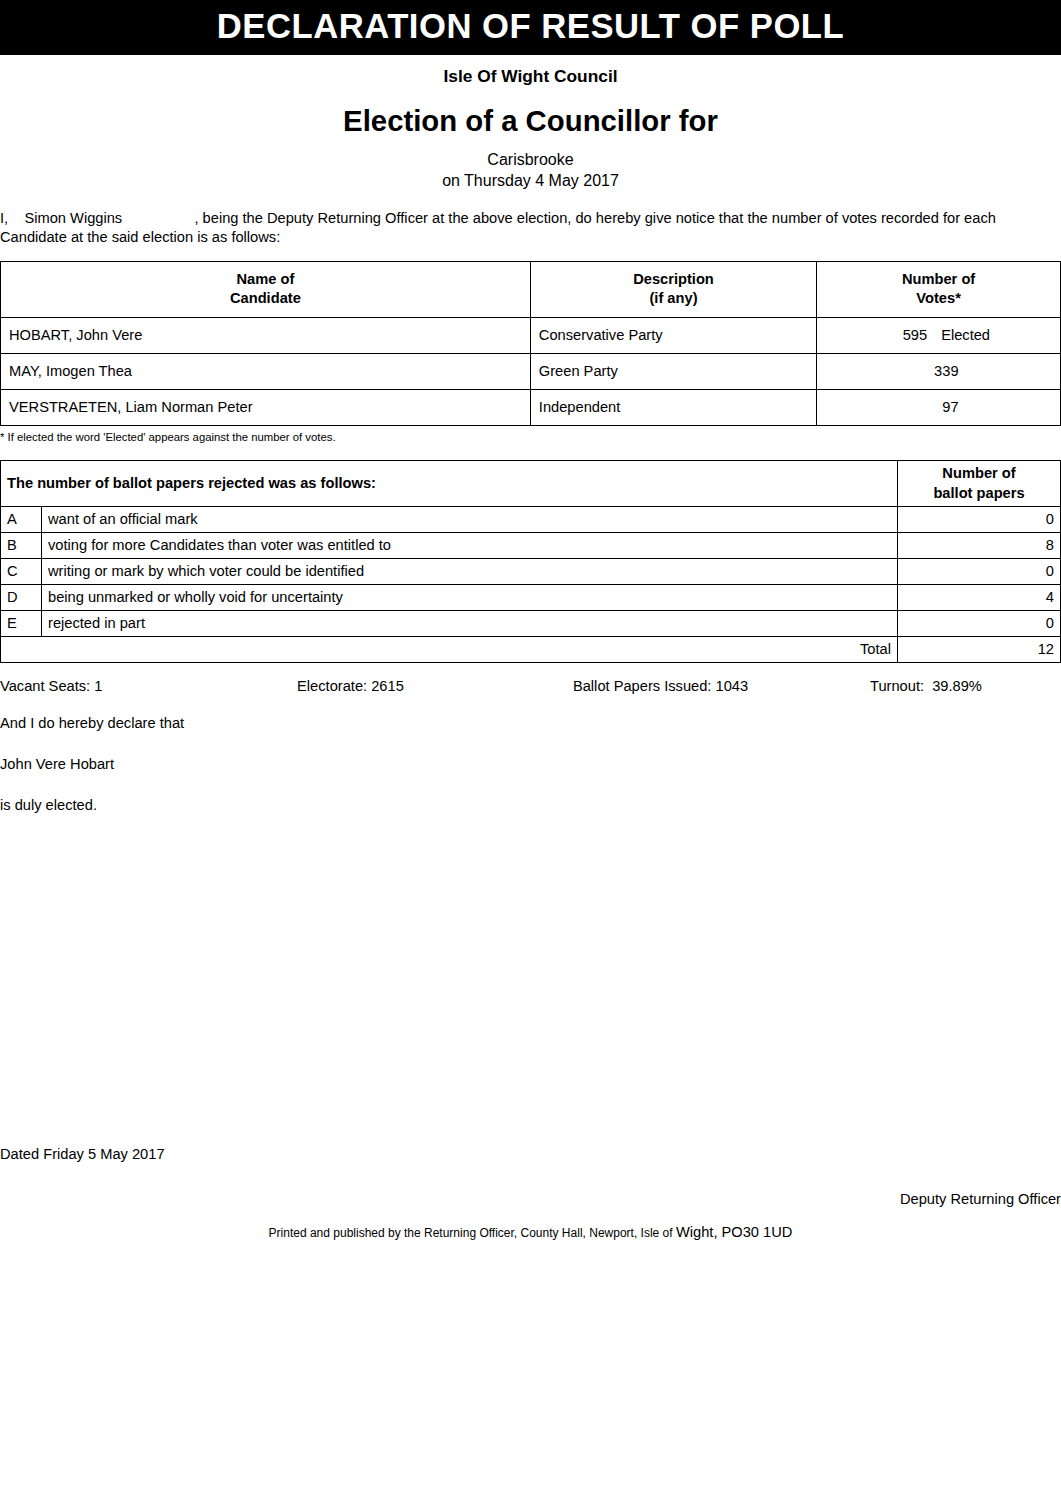DECLARATION OF RESULT OF POLL
Isle Of Wight Council
Election of a Councillor for
Carisbrooke
on Thursday 4 May 2017
I, Simon Wiggins, being the Deputy Returning Officer at the above election, do hereby give notice that the number of votes recorded for each Candidate at the said election is as follows:
| Name of Candidate | Description (if any) | Number of Votes* |
| --- | --- | --- |
| HOBART, John Vere | Conservative Party | 595 Elected |
| MAY, Imogen Thea | Green Party | 339 |
| VERSTRAETEN, Liam Norman Peter | Independent | 97 |
* If elected the word 'Elected' appears against the number of votes.
| The number of ballot papers rejected was as follows: | Number of ballot papers |
| --- | --- |
| A | want of an official mark | 0 |
| B | voting for more Candidates than voter was entitled to | 8 |
| C | writing or mark by which voter could be identified | 0 |
| D | being unmarked or wholly void for uncertainty | 4 |
| E | rejected in part | 0 |
| Total | 12 |
| Vacant Seats: 1 | Electorate: 2615 | Ballot Papers Issued: 1043 | Turnout: 39.89% |
And I do hereby declare that
John Vere Hobart
is duly elected.
Dated Friday 5 May 2017
Deputy Returning Officer
Printed and published by the Returning Officer, County Hall, Newport, Isle of Wight, PO30 1UD